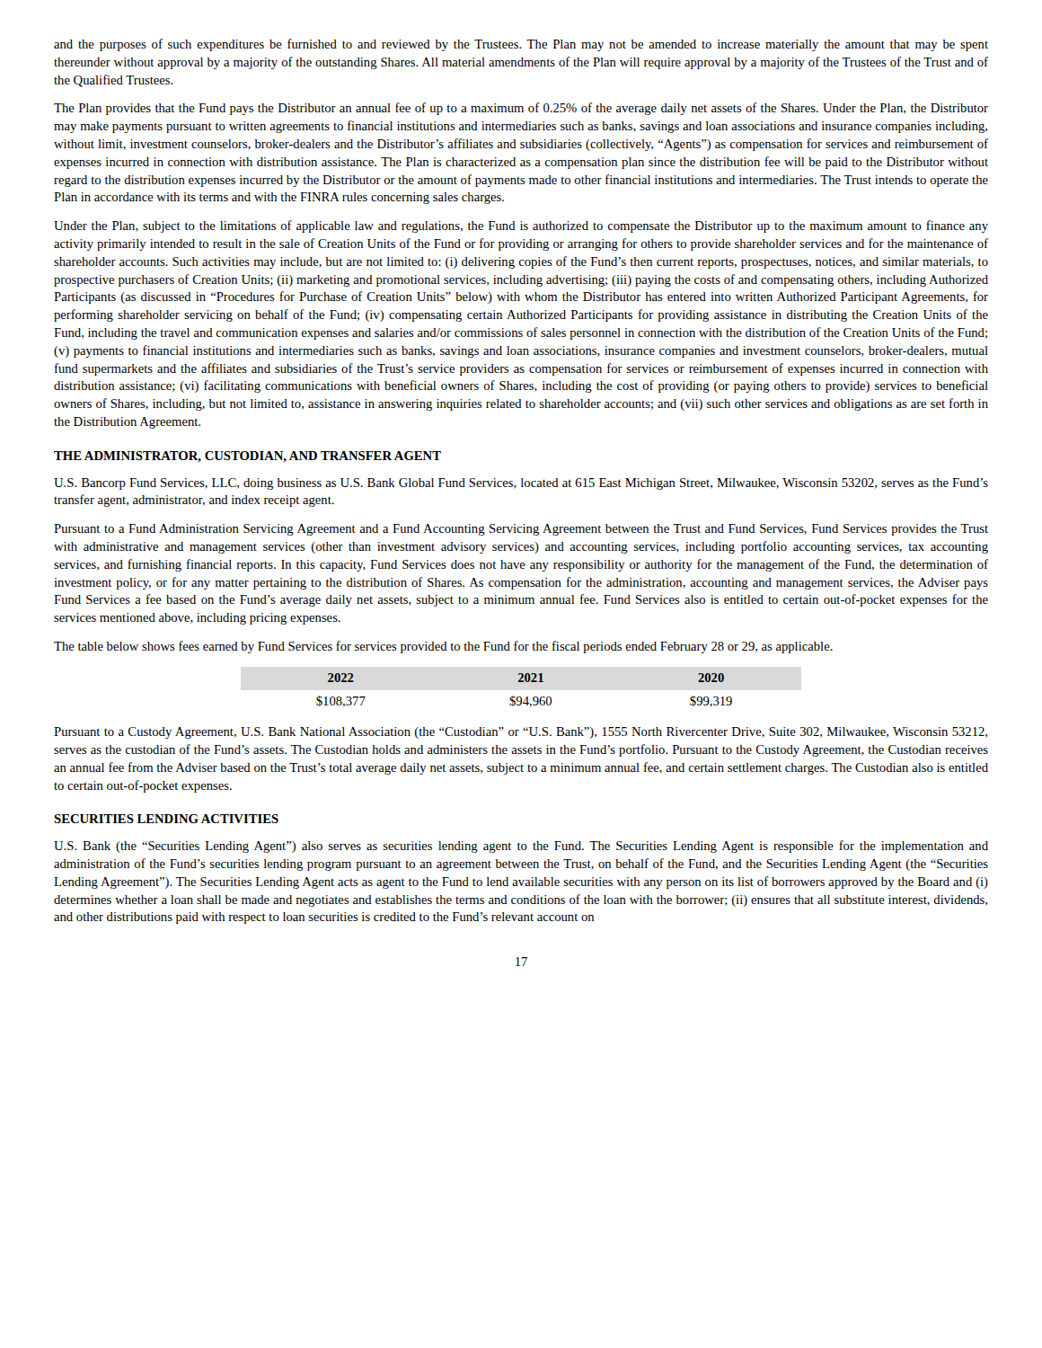and the purposes of such expenditures be furnished to and reviewed by the Trustees. The Plan may not be amended to increase materially the amount that may be spent thereunder without approval by a majority of the outstanding Shares. All material amendments of the Plan will require approval by a majority of the Trustees of the Trust and of the Qualified Trustees.
The Plan provides that the Fund pays the Distributor an annual fee of up to a maximum of 0.25% of the average daily net assets of the Shares. Under the Plan, the Distributor may make payments pursuant to written agreements to financial institutions and intermediaries such as banks, savings and loan associations and insurance companies including, without limit, investment counselors, broker-dealers and the Distributor’s affiliates and subsidiaries (collectively, “Agents”) as compensation for services and reimbursement of expenses incurred in connection with distribution assistance. The Plan is characterized as a compensation plan since the distribution fee will be paid to the Distributor without regard to the distribution expenses incurred by the Distributor or the amount of payments made to other financial institutions and intermediaries. The Trust intends to operate the Plan in accordance with its terms and with the FINRA rules concerning sales charges.
Under the Plan, subject to the limitations of applicable law and regulations, the Fund is authorized to compensate the Distributor up to the maximum amount to finance any activity primarily intended to result in the sale of Creation Units of the Fund or for providing or arranging for others to provide shareholder services and for the maintenance of shareholder accounts. Such activities may include, but are not limited to: (i) delivering copies of the Fund’s then current reports, prospectuses, notices, and similar materials, to prospective purchasers of Creation Units; (ii) marketing and promotional services, including advertising; (iii) paying the costs of and compensating others, including Authorized Participants (as discussed in “Procedures for Purchase of Creation Units” below) with whom the Distributor has entered into written Authorized Participant Agreements, for performing shareholder servicing on behalf of the Fund; (iv) compensating certain Authorized Participants for providing assistance in distributing the Creation Units of the Fund, including the travel and communication expenses and salaries and/or commissions of sales personnel in connection with the distribution of the Creation Units of the Fund; (v) payments to financial institutions and intermediaries such as banks, savings and loan associations, insurance companies and investment counselors, broker-dealers, mutual fund supermarkets and the affiliates and subsidiaries of the Trust’s service providers as compensation for services or reimbursement of expenses incurred in connection with distribution assistance; (vi) facilitating communications with beneficial owners of Shares, including the cost of providing (or paying others to provide) services to beneficial owners of Shares, including, but not limited to, assistance in answering inquiries related to shareholder accounts; and (vii) such other services and obligations as are set forth in the Distribution Agreement.
THE ADMINISTRATOR, CUSTODIAN, AND TRANSFER AGENT
U.S. Bancorp Fund Services, LLC, doing business as U.S. Bank Global Fund Services, located at 615 East Michigan Street, Milwaukee, Wisconsin 53202, serves as the Fund’s transfer agent, administrator, and index receipt agent.
Pursuant to a Fund Administration Servicing Agreement and a Fund Accounting Servicing Agreement between the Trust and Fund Services, Fund Services provides the Trust with administrative and management services (other than investment advisory services) and accounting services, including portfolio accounting services, tax accounting services, and furnishing financial reports. In this capacity, Fund Services does not have any responsibility or authority for the management of the Fund, the determination of investment policy, or for any matter pertaining to the distribution of Shares. As compensation for the administration, accounting and management services, the Adviser pays Fund Services a fee based on the Fund’s average daily net assets, subject to a minimum annual fee. Fund Services also is entitled to certain out-of-pocket expenses for the services mentioned above, including pricing expenses.
The table below shows fees earned by Fund Services for services provided to the Fund for the fiscal periods ended February 28 or 29, as applicable.
| 2022 | 2021 | 2020 |
| --- | --- | --- |
| $108,377 | $94,960 | $99,319 |
Pursuant to a Custody Agreement, U.S. Bank National Association (the “Custodian” or “U.S. Bank”), 1555 North Rivercenter Drive, Suite 302, Milwaukee, Wisconsin 53212, serves as the custodian of the Fund’s assets. The Custodian holds and administers the assets in the Fund’s portfolio. Pursuant to the Custody Agreement, the Custodian receives an annual fee from the Adviser based on the Trust’s total average daily net assets, subject to a minimum annual fee, and certain settlement charges. The Custodian also is entitled to certain out-of-pocket expenses.
SECURITIES LENDING ACTIVITIES
U.S. Bank (the “Securities Lending Agent”) also serves as securities lending agent to the Fund. The Securities Lending Agent is responsible for the implementation and administration of the Fund’s securities lending program pursuant to an agreement between the Trust, on behalf of the Fund, and the Securities Lending Agent (the “Securities Lending Agreement”). The Securities Lending Agent acts as agent to the Fund to lend available securities with any person on its list of borrowers approved by the Board and (i) determines whether a loan shall be made and negotiates and establishes the terms and conditions of the loan with the borrower; (ii) ensures that all substitute interest, dividends, and other distributions paid with respect to loan securities is credited to the Fund’s relevant account on
17